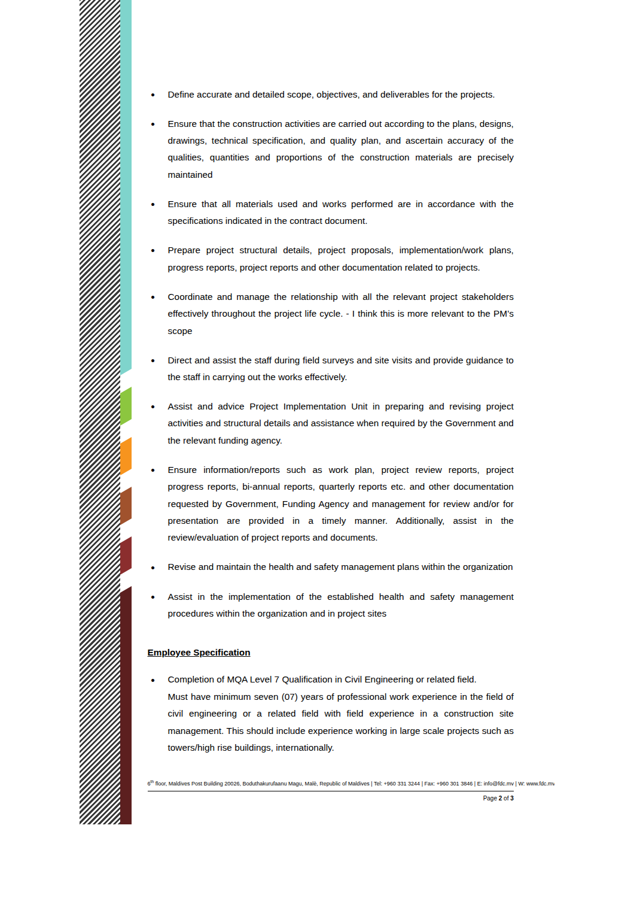Define accurate and detailed scope, objectives, and deliverables for the projects.
Ensure that the construction activities are carried out according to the plans, designs, drawings, technical specification, and quality plan, and ascertain accuracy of the qualities, quantities and proportions of the construction materials are precisely maintained
Ensure that all materials used and works performed are in accordance with the specifications indicated in the contract document.
Prepare project structural details, project proposals, implementation/work plans, progress reports, project reports and other documentation related to projects.
Coordinate and manage the relationship with all the relevant project stakeholders effectively throughout the project life cycle. - I think this is more relevant to the PM’s scope
Direct and assist the staff during field surveys and site visits and provide guidance to the staff in carrying out the works effectively.
Assist and advice Project Implementation Unit in preparing and revising project activities and structural details and assistance when required by the Government and the relevant funding agency.
Ensure information/reports such as work plan, project review reports, project progress reports, bi-annual reports, quarterly reports etc. and other documentation requested by Government, Funding Agency and management for review and/or for presentation are provided in a timely manner. Additionally, assist in the review/evaluation of project reports and documents.
Revise and maintain the health and safety management plans within the organization
Assist in the implementation of the established health and safety management procedures within the organization and in project sites
Employee Specification
Completion of MQA Level 7 Qualification in Civil Engineering or related field. Must have minimum seven (07) years of professional work experience in the field of civil engineering or a related field with field experience in a construction site management. This should include experience working in large scale projects such as towers/high rise buildings, internationally.
6th floor, Maldives Post Building 20026, Boduthakurufaanu Magu, Malè, Republic of Maldives | Tel: +960 331 3244 | Fax: +960 301 3846 | E: info@fdc.mv | W: www.fdc.mv
Page 2 of 3